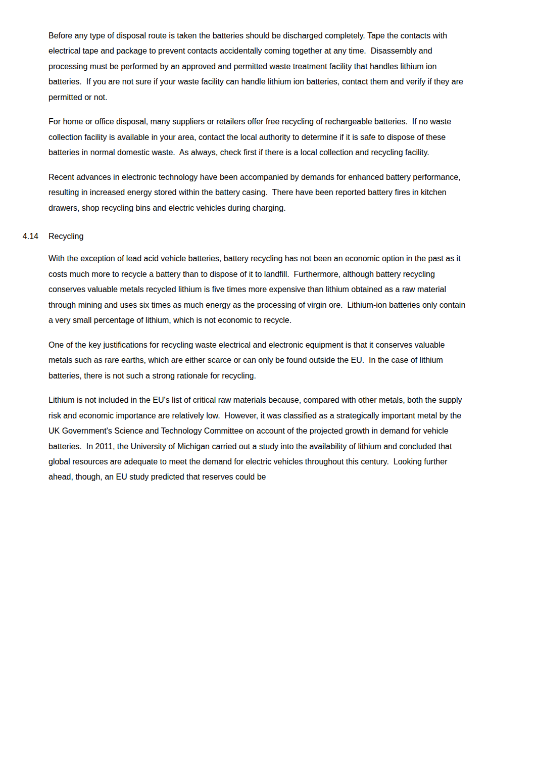Before any type of disposal route is taken the batteries should be discharged completely. Tape the contacts with electrical tape and package to prevent contacts accidentally coming together at any time. Disassembly and processing must be performed by an approved and permitted waste treatment facility that handles lithium ion batteries. If you are not sure if your waste facility can handle lithium ion batteries, contact them and verify if they are permitted or not.
For home or office disposal, many suppliers or retailers offer free recycling of rechargeable batteries. If no waste collection facility is available in your area, contact the local authority to determine if it is safe to dispose of these batteries in normal domestic waste. As always, check first if there is a local collection and recycling facility.
Recent advances in electronic technology have been accompanied by demands for enhanced battery performance, resulting in increased energy stored within the battery casing. There have been reported battery fires in kitchen drawers, shop recycling bins and electric vehicles during charging.
4.14 Recycling
With the exception of lead acid vehicle batteries, battery recycling has not been an economic option in the past as it costs much more to recycle a battery than to dispose of it to landfill. Furthermore, although battery recycling conserves valuable metals recycled lithium is five times more expensive than lithium obtained as a raw material through mining and uses six times as much energy as the processing of virgin ore. Lithium-ion batteries only contain a very small percentage of lithium, which is not economic to recycle.
One of the key justifications for recycling waste electrical and electronic equipment is that it conserves valuable metals such as rare earths, which are either scarce or can only be found outside the EU. In the case of lithium batteries, there is not such a strong rationale for recycling.
Lithium is not included in the EU's list of critical raw materials because, compared with other metals, both the supply risk and economic importance are relatively low. However, it was classified as a strategically important metal by the UK Government's Science and Technology Committee on account of the projected growth in demand for vehicle batteries. In 2011, the University of Michigan carried out a study into the availability of lithium and concluded that global resources are adequate to meet the demand for electric vehicles throughout this century. Looking further ahead, though, an EU study predicted that reserves could be